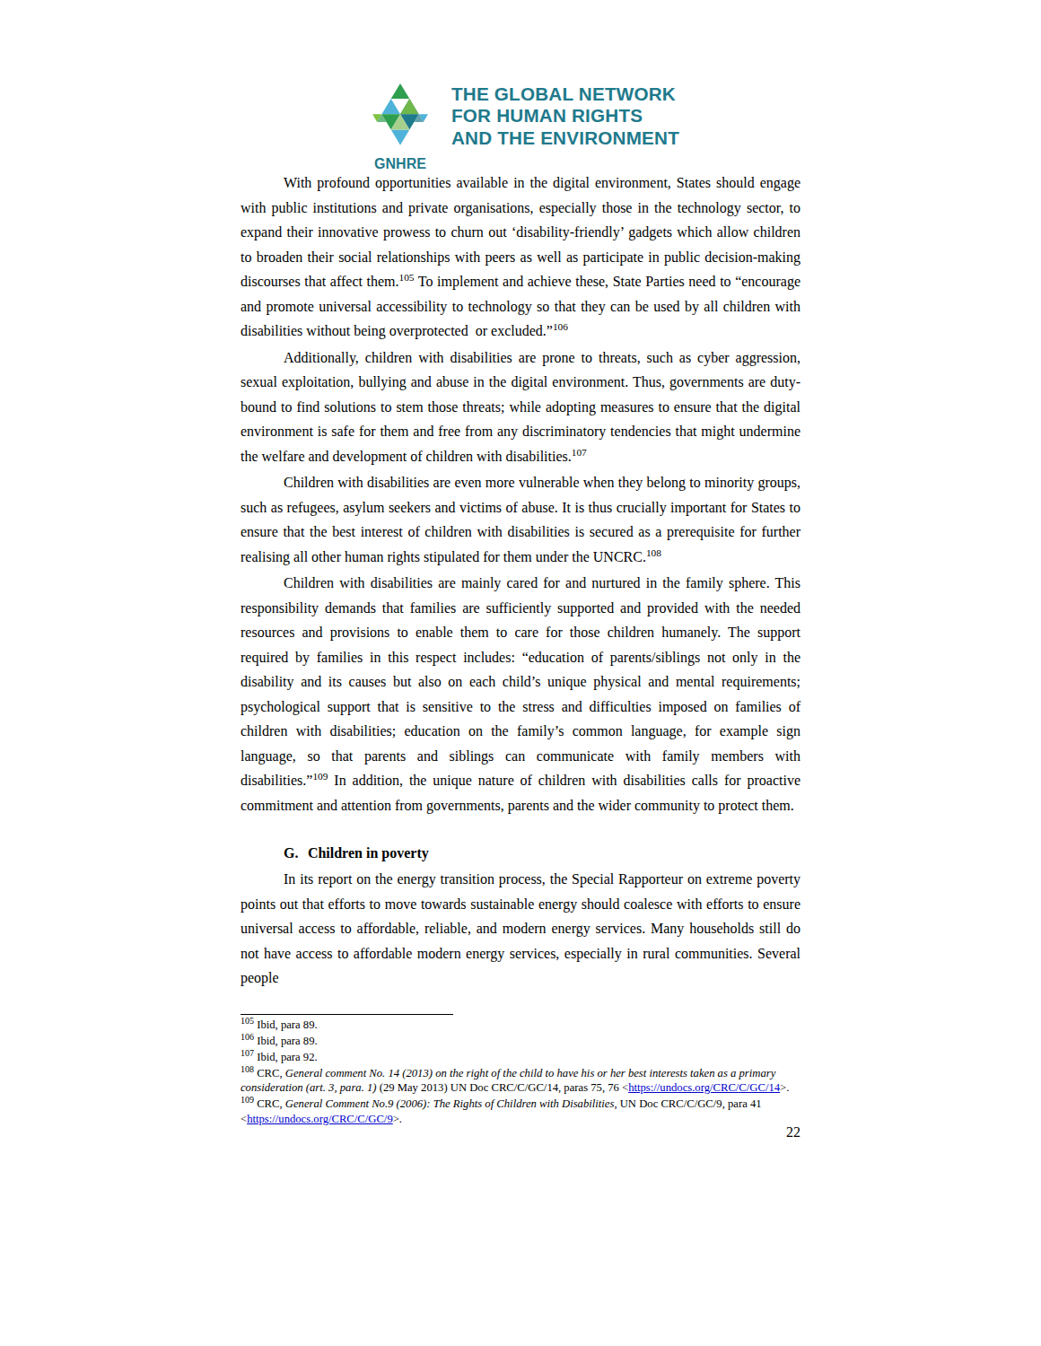GNHRE
THE GLOBAL NETWORK
FOR HUMAN RIGHTS
AND THE ENVIRONMENT
With profound opportunities available in the digital environment, States should engage with public institutions and private organisations, especially those in the technology sector, to expand their innovative prowess to churn out ‘disability-friendly’ gadgets which allow children to broaden their social relationships with peers as well as participate in public decision-making discourses that affect them.105 To implement and achieve these, State Parties need to “encourage and promote universal accessibility to technology so that they can be used by all children with disabilities without being overprotected or excluded.”106
Additionally, children with disabilities are prone to threats, such as cyber aggression, sexual exploitation, bullying and abuse in the digital environment. Thus, governments are duty-bound to find solutions to stem those threats; while adopting measures to ensure that the digital environment is safe for them and free from any discriminatory tendencies that might undermine the welfare and development of children with disabilities.107
Children with disabilities are even more vulnerable when they belong to minority groups, such as refugees, asylum seekers and victims of abuse. It is thus crucially important for States to ensure that the best interest of children with disabilities is secured as a prerequisite for further realising all other human rights stipulated for them under the UNCRC.108
Children with disabilities are mainly cared for and nurtured in the family sphere. This responsibility demands that families are sufficiently supported and provided with the needed resources and provisions to enable them to care for those children humanely. The support required by families in this respect includes: “education of parents/siblings not only in the disability and its causes but also on each child’s unique physical and mental requirements; psychological support that is sensitive to the stress and difficulties imposed on families of children with disabilities; education on the family’s common language, for example sign language, so that parents and siblings can communicate with family members with disabilities.”109 In addition, the unique nature of children with disabilities calls for proactive commitment and attention from governments, parents and the wider community to protect them.
G. Children in poverty
In its report on the energy transition process, the Special Rapporteur on extreme poverty points out that efforts to move towards sustainable energy should coalesce with efforts to ensure universal access to affordable, reliable, and modern energy services. Many households still do not have access to affordable modern energy services, especially in rural communities. Several people
105 Ibid, para 89.
106 Ibid, para 89.
107 Ibid, para 92.
108 CRC, General comment No. 14 (2013) on the right of the child to have his or her best interests taken as a primary consideration (art. 3, para. 1) (29 May 2013) UN Doc CRC/C/GC/14, paras 75, 76 <https://undocs.org/CRC/C/GC/14>.
109 CRC, General Comment No.9 (2006): The Rights of Children with Disabilities, UN Doc CRC/C/GC/9, para 41 <https://undocs.org/CRC/C/GC/9>.
22